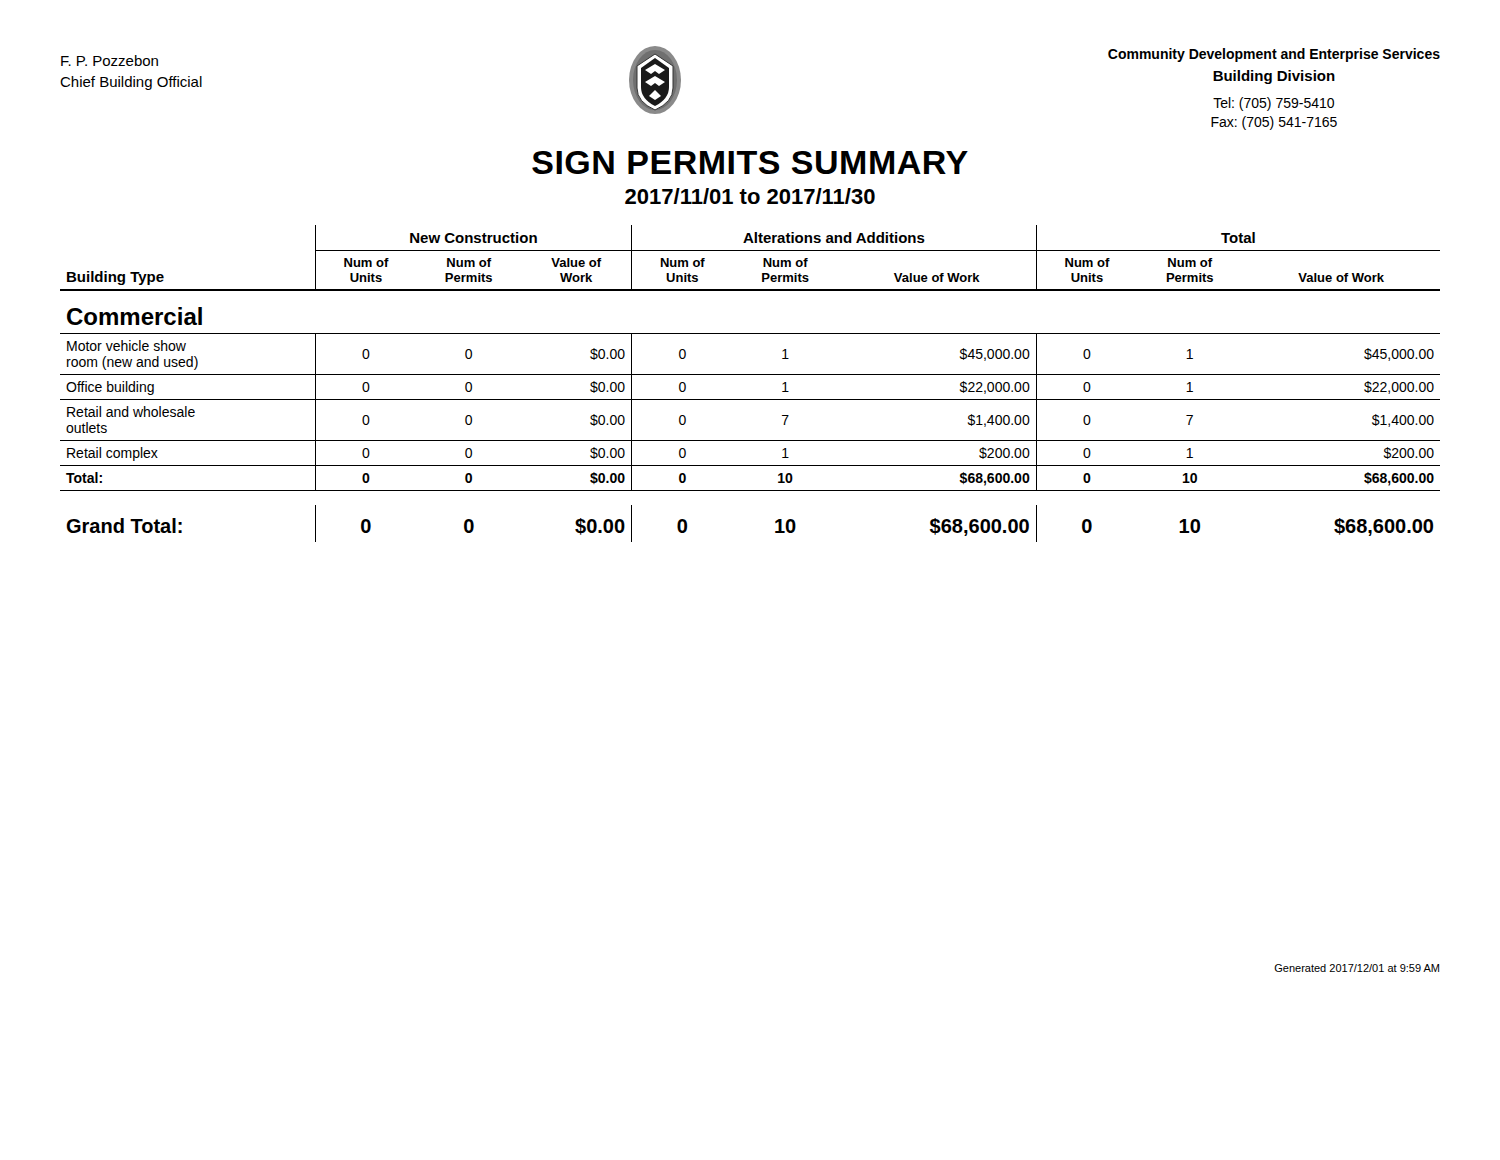F. P. Pozzebon
Chief Building Official
Community Development and Enterprise Services
Building Division
Tel: (705) 759-5410
Fax: (705) 541-7165
SIGN PERMITS SUMMARY
2017/11/01 to 2017/11/30
| | New Construction | Alterations and Additions | Total |
| --- | --- | --- | --- |
| Building Type | Num of Units | Num of Permits | Value of Work | Num of Units | Num of Permits | Value of Work | Num of Units | Num of Permits | Value of Work |
| Commercial |
| Motor vehicle show room (new and used) | 0 | 0 | $0.00 | 0 | 1 | $45,000.00 | 0 | 1 | $45,000.00 |
| Office building | 0 | 0 | $0.00 | 0 | 1 | $22,000.00 | 0 | 1 | $22,000.00 |
| Retail and wholesale outlets | 0 | 0 | $0.00 | 0 | 7 | $1,400.00 | 0 | 7 | $1,400.00 |
| Retail complex | 0 | 0 | $0.00 | 0 | 1 | $200.00 | 0 | 1 | $200.00 |
| Total: | 0 | 0 | $0.00 | 0 | 10 | $68,600.00 | 0 | 10 | $68,600.00 |
| Grand Total: | 0 | 0 | $0.00 | 0 | 10 | $68,600.00 | 0 | 10 | $68,600.00 |
Generated 2017/12/01 at 9:59 AM